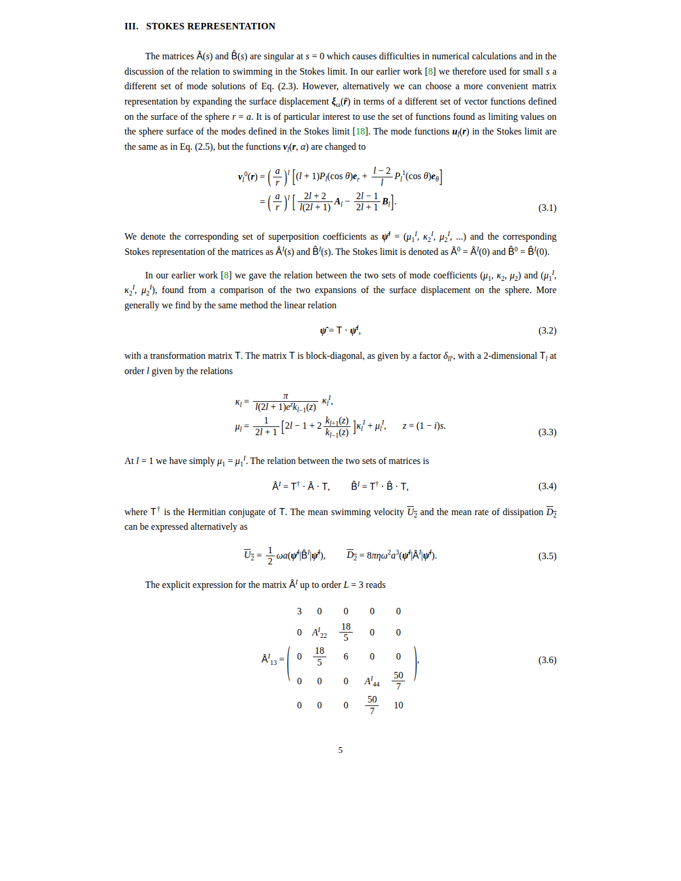III. STOKES REPRESENTATION
The matrices Â(s) and B̂(s) are singular at s = 0 which causes difficulties in numerical calculations and in the discussion of the relation to swimming in the Stokes limit. In our earlier work [8] we therefore used for small s a different set of mode solutions of Eq. (2.3). However, alternatively we can choose a more convenient matrix representation by expanding the surface displacement ξω(r̂) in terms of a different set of vector functions defined on the surface of the sphere r = a. It is of particular interest to use the set of functions found as limiting values on the sphere surface of the modes defined in the Stokes limit [18]. The mode functions ul(r) in the Stokes limit are the same as in Eq. (2.5), but the functions vl(r, α) are changed to
| v l 0 ( r ) | = | ( a r ) l [ ( l + 1) P l (cos θ ) e r + l − 2 l P l 1 (cos θ ) e θ ] |
| | = | ( a r ) l [ 2 l + 2 l (2 l + 1) A l − 2 l − 1 2 l + 1 B l ] . |
(3.1)
We denote the corresponding set of superposition coefficients as ψ̂I = (μ1I, κ2I, μ2I, ...) and the corresponding Stokes representation of the matrices as ÂI(s) and B̂I(s). The Stokes limit is denoted as Â0 = ÂI(0) and B̂0 = B̂I(0).
In our earlier work [8] we gave the relation between the two sets of mode coefficients (μ1, κ2, μ2) and (μ1I, κ2I, μ2I), found from a comparison of the two expansions of the surface displacement on the sphere. More generally we find by the same method the linear relation
ψ̂ = T · ψ̂I,
(3.2)
with a transformation matrix T. The matrix T is block-diagonal, as given by a factor δll′, with a 2-dimensional Tl at order l given by the relations
| κ l | = | π l (2 l + 1) e z k l −1 ( z ) κ l I , |
| μ l | = | 1 2 l + 1 [ 2 l − 1 + 2 k l +1 ( z ) k l −1 ( z ) ] κ l I + μ l I , z = (1 − i ) s . |
(3.3)
At l = 1 we have simply μ1 = μ1I. The relation between the two sets of matrices is
ÂI = T† · Â · T, B̂I = T† · B̂ · T,
(3.4)
where T† is the Hermitian conjugate of T. The mean swimming velocity U2 and the mean rate of dissipation D2 can be expressed alternatively as
U2 = 12 ωa(ψ̂I|B̂I|ψ̂I), D2 = 8πηω2a3(ψ̂I|ÂI|ψ̂I).
(3.5)
The explicit expression for the matrix ÂI up to order L = 3 reads
ÂI13 = (
| 3 | 0 | 0 | 0 | 0 |
| 0 | A I 22 | 18 5 | 0 | 0 |
| 0 | 18 5 | 6 | 0 | 0 |
| 0 | 0 | 0 | A I 44 | 50 7 |
| 0 | 0 | 0 | 50 7 | 10 |
) ,
(3.6)
5